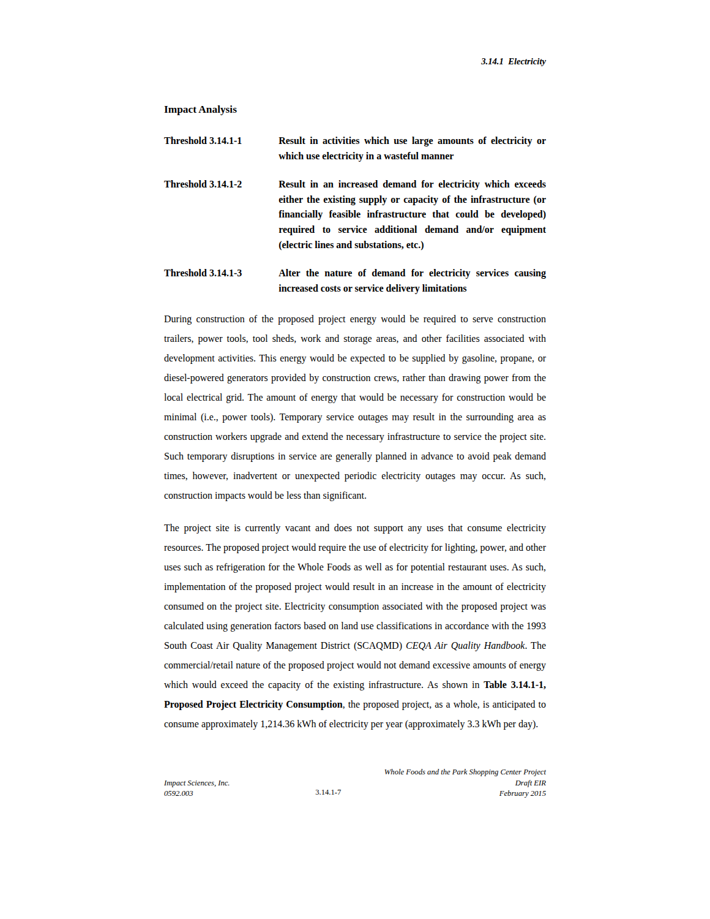3.14.1 Electricity
Impact Analysis
Threshold 3.14.1-1
Result in activities which use large amounts of electricity or which use electricity in a wasteful manner
Threshold 3.14.1-2
Result in an increased demand for electricity which exceeds either the existing supply or capacity of the infrastructure (or financially feasible infrastructure that could be developed) required to service additional demand and/or equipment (electric lines and substations, etc.)
Threshold 3.14.1-3
Alter the nature of demand for electricity services causing increased costs or service delivery limitations
During construction of the proposed project energy would be required to serve construction trailers, power tools, tool sheds, work and storage areas, and other facilities associated with development activities. This energy would be expected to be supplied by gasoline, propane, or diesel-powered generators provided by construction crews, rather than drawing power from the local electrical grid. The amount of energy that would be necessary for construction would be minimal (i.e., power tools). Temporary service outages may result in the surrounding area as construction workers upgrade and extend the necessary infrastructure to service the project site. Such temporary disruptions in service are generally planned in advance to avoid peak demand times, however, inadvertent or unexpected periodic electricity outages may occur. As such, construction impacts would be less than significant.
The project site is currently vacant and does not support any uses that consume electricity resources. The proposed project would require the use of electricity for lighting, power, and other uses such as refrigeration for the Whole Foods as well as for potential restaurant uses. As such, implementation of the proposed project would result in an increase in the amount of electricity consumed on the project site. Electricity consumption associated with the proposed project was calculated using generation factors based on land use classifications in accordance with the 1993 South Coast Air Quality Management District (SCAQMD) CEQA Air Quality Handbook. The commercial/retail nature of the proposed project would not demand excessive amounts of energy which would exceed the capacity of the existing infrastructure. As shown in Table 3.14.1-1, Proposed Project Electricity Consumption, the proposed project, as a whole, is anticipated to consume approximately 1,214.36 kWh of electricity per year (approximately 3.3 kWh per day).
Impact Sciences, Inc.
0592.003
3.14.1-7
Whole Foods and the Park Shopping Center Project Draft EIRFebruary 2015